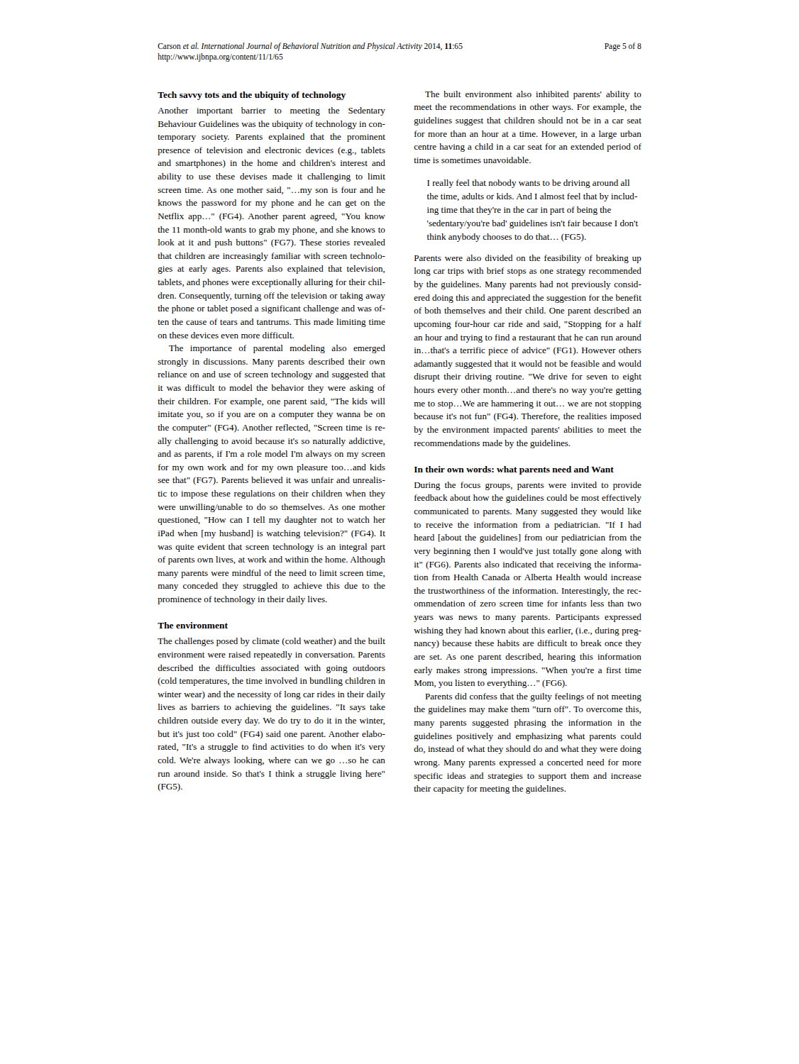Carson et al. International Journal of Behavioral Nutrition and Physical Activity 2014, 11:65 http://www.ijbnpa.org/content/11/1/65
Page 5 of 8
Tech savvy tots and the ubiquity of technology
Another important barrier to meeting the Sedentary Behaviour Guidelines was the ubiquity of technology in contemporary society. Parents explained that the prominent presence of television and electronic devices (e.g., tablets and smartphones) in the home and children's interest and ability to use these devises made it challenging to limit screen time. As one mother said, "…my son is four and he knows the password for my phone and he can get on the Netflix app…" (FG4). Another parent agreed, "You know the 11 month-old wants to grab my phone, and she knows to look at it and push buttons" (FG7). These stories revealed that children are increasingly familiar with screen technologies at early ages. Parents also explained that television, tablets, and phones were exceptionally alluring for their children. Consequently, turning off the television or taking away the phone or tablet posed a significant challenge and was often the cause of tears and tantrums. This made limiting time on these devices even more difficult.
The importance of parental modeling also emerged strongly in discussions. Many parents described their own reliance on and use of screen technology and suggested that it was difficult to model the behavior they were asking of their children. For example, one parent said, "The kids will imitate you, so if you are on a computer they wanna be on the computer" (FG4). Another reflected, "Screen time is really challenging to avoid because it's so naturally addictive, and as parents, if I'm a role model I'm always on my screen for my own work and for my own pleasure too…and kids see that" (FG7). Parents believed it was unfair and unrealistic to impose these regulations on their children when they were unwilling/unable to do so themselves. As one mother questioned, "How can I tell my daughter not to watch her iPad when [my husband] is watching television?" (FG4). It was quite evident that screen technology is an integral part of parents own lives, at work and within the home. Although many parents were mindful of the need to limit screen time, many conceded they struggled to achieve this due to the prominence of technology in their daily lives.
The environment
The challenges posed by climate (cold weather) and the built environment were raised repeatedly in conversation. Parents described the difficulties associated with going outdoors (cold temperatures, the time involved in bundling children in winter wear) and the necessity of long car rides in their daily lives as barriers to achieving the guidelines. "It says take children outside every day. We do try to do it in the winter, but it's just too cold" (FG4) said one parent. Another elaborated, "It's a struggle to find activities to do when it's very cold. We're always looking, where can we go …so he can run around inside. So that's I think a struggle living here" (FG5).
The built environment also inhibited parents' ability to meet the recommendations in other ways. For example, the guidelines suggest that children should not be in a car seat for more than an hour at a time. However, in a large urban centre having a child in a car seat for an extended period of time is sometimes unavoidable.
I really feel that nobody wants to be driving around all the time, adults or kids. And I almost feel that by including time that they're in the car in part of being the 'sedentary/you're bad' guidelines isn't fair because I don't think anybody chooses to do that… (FG5).
Parents were also divided on the feasibility of breaking up long car trips with brief stops as one strategy recommended by the guidelines. Many parents had not previously considered doing this and appreciated the suggestion for the benefit of both themselves and their child. One parent described an upcoming four-hour car ride and said, "Stopping for a half an hour and trying to find a restaurant that he can run around in…that's a terrific piece of advice" (FG1). However others adamantly suggested that it would not be feasible and would disrupt their driving routine. "We drive for seven to eight hours every other month…and there's no way you're getting me to stop…We are hammering it out… we are not stopping because it's not fun" (FG4). Therefore, the realities imposed by the environment impacted parents' abilities to meet the recommendations made by the guidelines.
In their own words: what parents need and Want
During the focus groups, parents were invited to provide feedback about how the guidelines could be most effectively communicated to parents. Many suggested they would like to receive the information from a pediatrician. "If I had heard [about the guidelines] from our pediatrician from the very beginning then I would've just totally gone along with it" (FG6). Parents also indicated that receiving the information from Health Canada or Alberta Health would increase the trustworthiness of the information. Interestingly, the recommendation of zero screen time for infants less than two years was news to many parents. Participants expressed wishing they had known about this earlier, (i.e., during pregnancy) because these habits are difficult to break once they are set. As one parent described, hearing this information early makes strong impressions. "When you're a first time Mom, you listen to everything…" (FG6).
Parents did confess that the guilty feelings of not meeting the guidelines may make them "turn off". To overcome this, many parents suggested phrasing the information in the guidelines positively and emphasizing what parents could do, instead of what they should do and what they were doing wrong. Many parents expressed a concerted need for more specific ideas and strategies to support them and increase their capacity for meeting the guidelines.